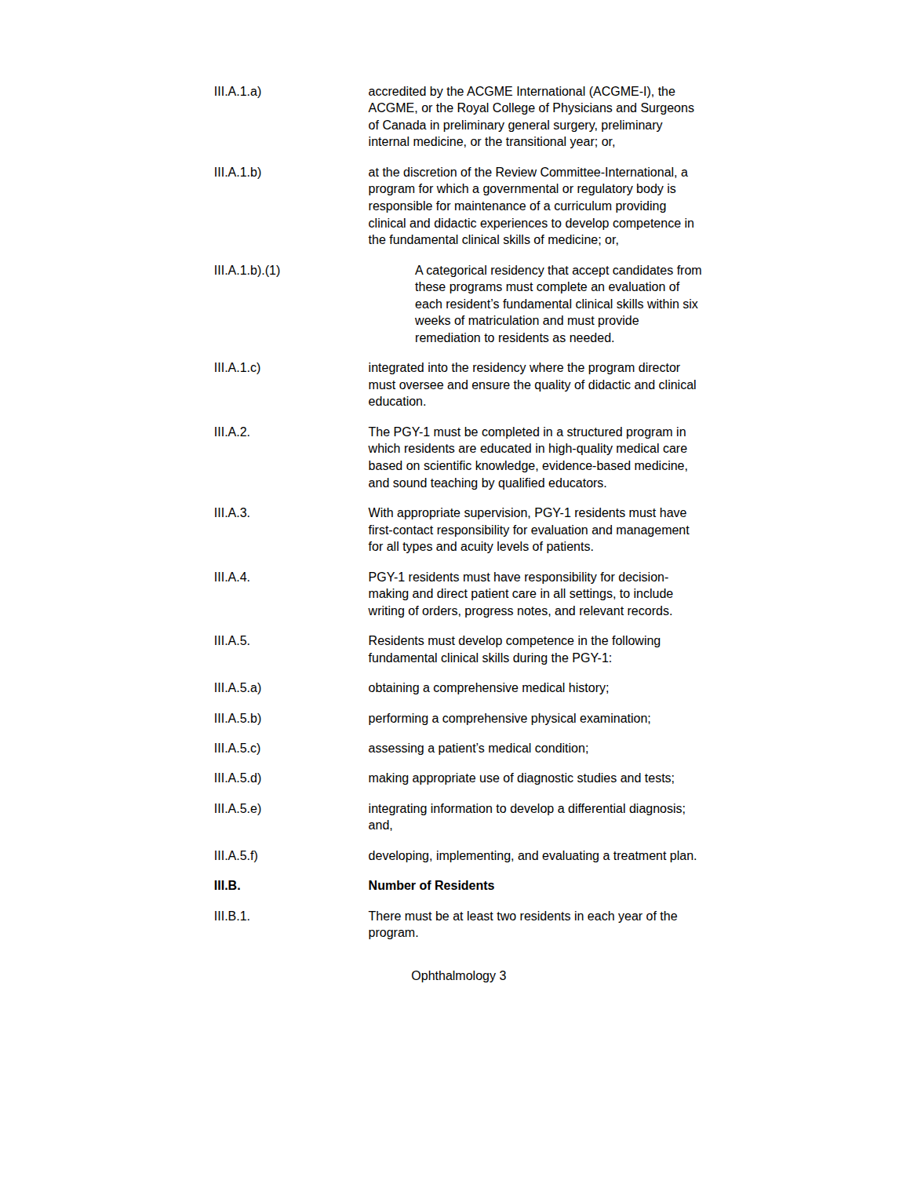III.A.1.a)
accredited by the ACGME International (ACGME-I), the ACGME, or the Royal College of Physicians and Surgeons of Canada in preliminary general surgery, preliminary internal medicine, or the transitional year; or,
III.A.1.b)
at the discretion of the Review Committee-International, a program for which a governmental or regulatory body is responsible for maintenance of a curriculum providing clinical and didactic experiences to develop competence in the fundamental clinical skills of medicine; or,
III.A.1.b).(1)
A categorical residency that accept candidates from these programs must complete an evaluation of each resident’s fundamental clinical skills within six weeks of matriculation and must provide remediation to residents as needed.
III.A.1.c)
integrated into the residency where the program director must oversee and ensure the quality of didactic and clinical education.
III.A.2.
The PGY-1 must be completed in a structured program in which residents are educated in high-quality medical care based on scientific knowledge, evidence-based medicine, and sound teaching by qualified educators.
III.A.3.
With appropriate supervision, PGY-1 residents must have first-contact responsibility for evaluation and management for all types and acuity levels of patients.
III.A.4.
PGY-1 residents must have responsibility for decision-making and direct patient care in all settings, to include writing of orders, progress notes, and relevant records.
III.A.5.
Residents must develop competence in the following fundamental clinical skills during the PGY-1:
III.A.5.a)
obtaining a comprehensive medical history;
III.A.5.b)
performing a comprehensive physical examination;
III.A.5.c)
assessing a patient’s medical condition;
III.A.5.d)
making appropriate use of diagnostic studies and tests;
III.A.5.e)
integrating information to develop a differential diagnosis; and,
III.A.5.f)
developing, implementing, and evaluating a treatment plan.
III.B.
Number of Residents
III.B.1.
There must be at least two residents in each year of the program.
Ophthalmology 3